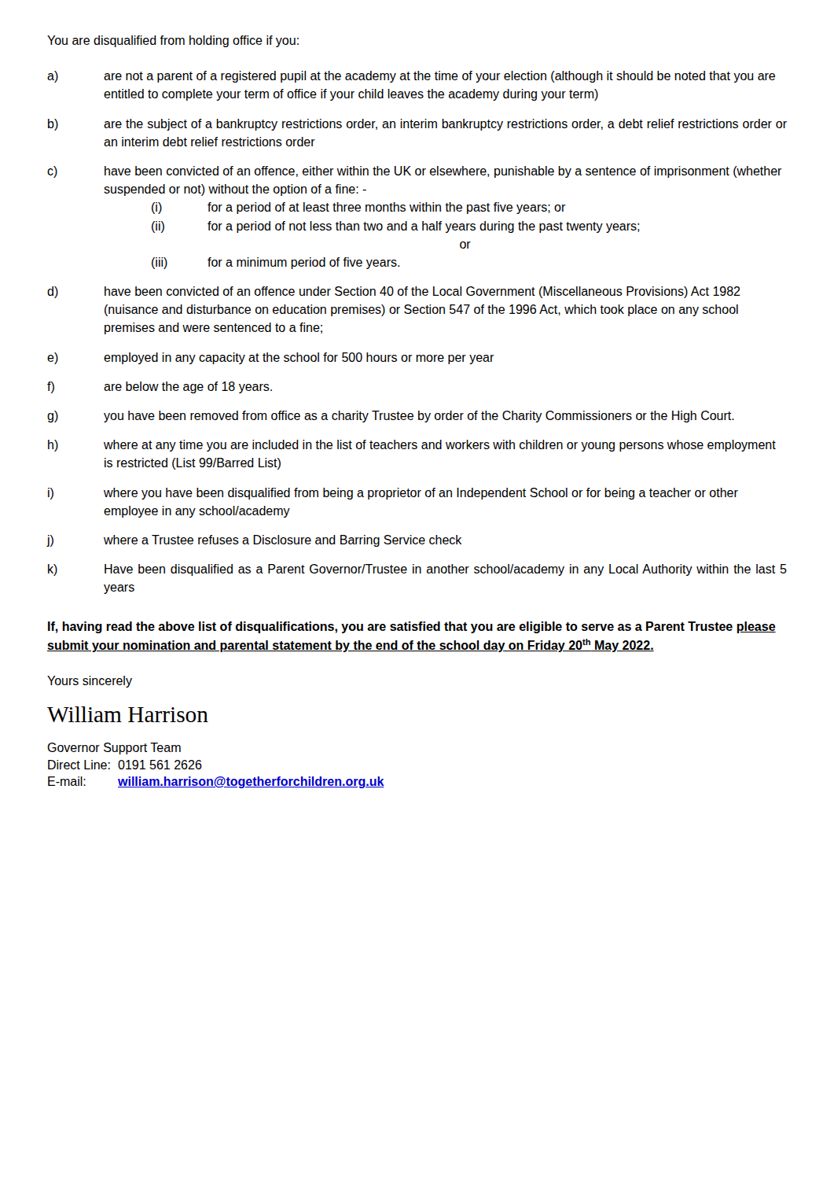You are disqualified from holding office if you:
a) are not a parent of a registered pupil at the academy at the time of your election (although it should be noted that you are entitled to complete your term of office if your child leaves the academy during your term)
b) are the subject of a bankruptcy restrictions order, an interim bankruptcy restrictions order, a debt relief restrictions order or an interim debt relief restrictions order
c) have been convicted of an offence, either within the UK or elsewhere, punishable by a sentence of imprisonment (whether suspended or not) without the option of a fine: -
(i) for a period of at least three months within the past five years; or
(ii) for a period of not less than two and a half years during the past twenty years;
or
(iii) for a minimum period of five years.
d) have been convicted of an offence under Section 40 of the Local Government (Miscellaneous Provisions) Act 1982 (nuisance and disturbance on education premises) or Section 547 of the 1996 Act, which took place on any school premises and were sentenced to a fine;
e) employed in any capacity at the school for 500 hours or more per year
f) are below the age of 18 years.
g) you have been removed from office as a charity Trustee by order of the Charity Commissioners or the High Court.
h) where at any time you are included in the list of teachers and workers with children or young persons whose employment is restricted (List 99/Barred List)
i) where you have been disqualified from being a proprietor of an Independent School or for being a teacher or other employee in any school/academy
j) where a Trustee refuses a Disclosure and Barring Service check
k) Have been disqualified as a Parent Governor/Trustee in another school/academy in any Local Authority within the last 5 years
If, having read the above list of disqualifications, you are satisfied that you are eligible to serve as a Parent Trustee please submit your nomination and parental statement by the end of the school day on Friday 20th May 2022.
Yours sincerely
William Harrison
Governor Support Team
Direct Line: 0191 561 2626
E-mail: william.harrison@togetherforchildren.org.uk